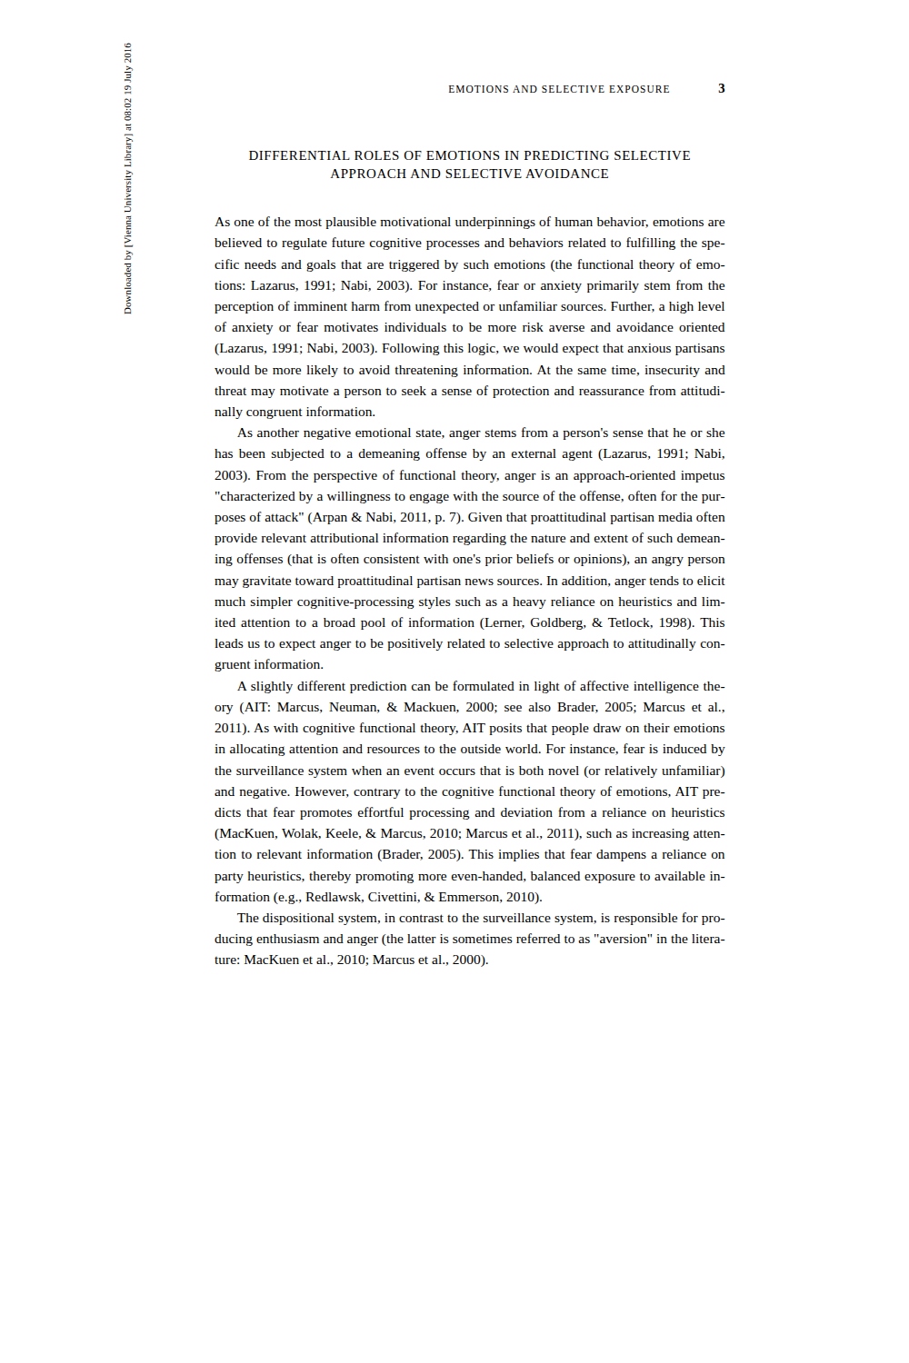Downloaded by [Vienna University Library] at 08:02 19 July 2016
EMOTIONS AND SELECTIVE EXPOSURE 3
DIFFERENTIAL ROLES OF EMOTIONS IN PREDICTING SELECTIVE
APPROACH AND SELECTIVE AVOIDANCE
As one of the most plausible motivational underpinnings of human behavior, emotions are believed to regulate future cognitive processes and behaviors related to fulfilling the specific needs and goals that are triggered by such emotions (the functional theory of emotions: Lazarus, 1991; Nabi, 2003). For instance, fear or anxiety primarily stem from the perception of imminent harm from unexpected or unfamiliar sources. Further, a high level of anxiety or fear motivates individuals to be more risk averse and avoidance oriented (Lazarus, 1991; Nabi, 2003). Following this logic, we would expect that anxious partisans would be more likely to avoid threatening information. At the same time, insecurity and threat may motivate a person to seek a sense of protection and reassurance from attitudinally congruent information.
As another negative emotional state, anger stems from a person's sense that he or she has been subjected to a demeaning offense by an external agent (Lazarus, 1991; Nabi, 2003). From the perspective of functional theory, anger is an approach-oriented impetus "characterized by a willingness to engage with the source of the offense, often for the purposes of attack" (Arpan & Nabi, 2011, p. 7). Given that proattitudinal partisan media often provide relevant attributional information regarding the nature and extent of such demeaning offenses (that is often consistent with one's prior beliefs or opinions), an angry person may gravitate toward proattitudinal partisan news sources. In addition, anger tends to elicit much simpler cognitive-processing styles such as a heavy reliance on heuristics and limited attention to a broad pool of information (Lerner, Goldberg, & Tetlock, 1998). This leads us to expect anger to be positively related to selective approach to attitudinally congruent information.
A slightly different prediction can be formulated in light of affective intelligence theory (AIT: Marcus, Neuman, & Mackuen, 2000; see also Brader, 2005; Marcus et al., 2011). As with cognitive functional theory, AIT posits that people draw on their emotions in allocating attention and resources to the outside world. For instance, fear is induced by the surveillance system when an event occurs that is both novel (or relatively unfamiliar) and negative. However, contrary to the cognitive functional theory of emotions, AIT predicts that fear promotes effortful processing and deviation from a reliance on heuristics (MacKuen, Wolak, Keele, & Marcus, 2010; Marcus et al., 2011), such as increasing attention to relevant information (Brader, 2005). This implies that fear dampens a reliance on party heuristics, thereby promoting more even-handed, balanced exposure to available information (e.g., Redlawsk, Civettini, & Emmerson, 2010).
The dispositional system, in contrast to the surveillance system, is responsible for producing enthusiasm and anger (the latter is sometimes referred to as "aversion" in the literature: MacKuen et al., 2010; Marcus et al., 2000).